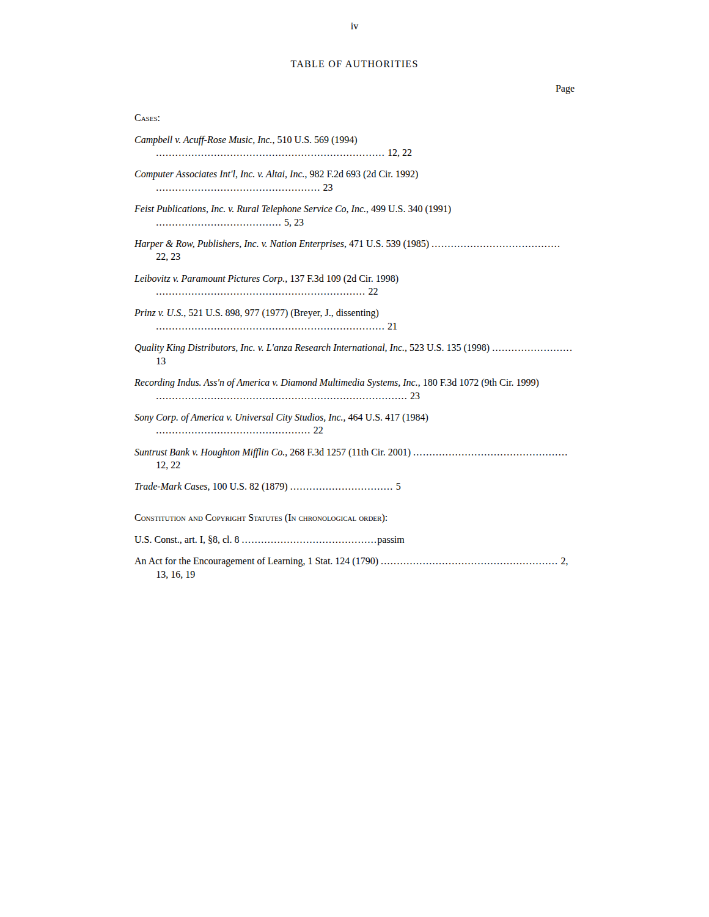iv
TABLE OF AUTHORITIES
Page
Cases:
Campbell v. Acuff-Rose Music, Inc., 510 U.S. 569 (1994) ....................................................................... 12, 22
Computer Associates Int'l, Inc. v. Altai, Inc., 982 F.2d 693 (2d Cir. 1992) ................................................... 23
Feist Publications, Inc. v. Rural Telephone Service Co, Inc., 499 U.S. 340 (1991) ....................................... 5, 23
Harper & Row, Publishers, Inc. v. Nation Enterprises, 471 U.S. 539 (1985) ........................................ 22, 23
Leibovitz v. Paramount Pictures Corp., 137 F.3d 109 (2d Cir. 1998) ................................................................. 22
Prinz v. U.S., 521 U.S. 898, 977 (1977) (Breyer, J., dissenting) ....................................................................... 21
Quality King Distributors, Inc. v. L'anza Research International, Inc., 523 U.S. 135 (1998) ......................... 13
Recording Indus. Ass'n of America v. Diamond Multimedia Systems, Inc., 180 F.3d 1072 (9th Cir. 1999) .............................................................................. 23
Sony Corp. of America v. Universal City Studios, Inc., 464 U.S. 417 (1984) ................................................ 22
Suntrust Bank v. Houghton Mifflin Co., 268 F.3d 1257 (11th Cir. 2001) ................................................ 12, 22
Trade-Mark Cases, 100 U.S. 82 (1879) ................................ 5
Constitution and Copyright Statutes (in chronological order):
U.S. Const., art. I, §8, cl. 8 .......................................... passim
An Act for the Encouragement of Learning, 1 Stat. 124 (1790) ....................................................... 2, 13, 16, 19